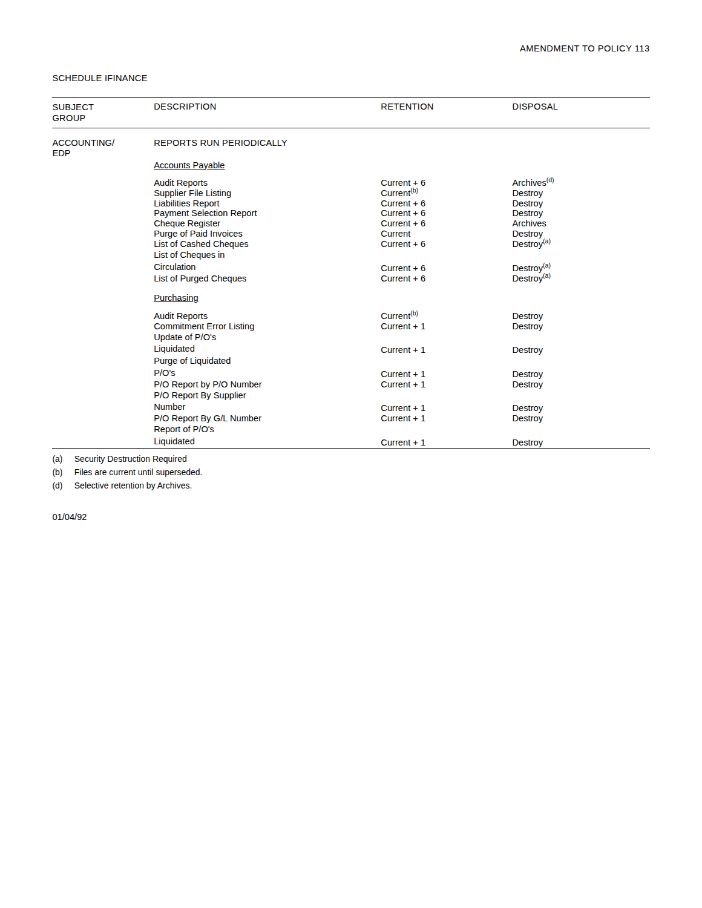AMENDMENT TO POLICY 113
SCHEDULE IFINANCE
| SUBJECT GROUP | DESCRIPTION | RETENTION | DISPOSAL |
| --- | --- | --- | --- |
| ACCOUNTING/ EDP | REPORTS RUN PERIODICALLY |
| | Accounts Payable |
| | Audit Reports | Current + 6 | Archives (d) |
| | Supplier File Listing | Current (b) | Destroy |
| | Liabilities Report | Current + 6 | Destroy |
| | Payment Selection Report | Current + 6 | Destroy |
| | Cheque Register | Current + 6 | Archives |
| | Purge of Paid Invoices | Current | Destroy |
| | List of Cashed Cheques | Current + 6 | Destroy (a) |
| | List of Cheques in Circulation | Current + 6 | Destroy (a) |
| | List of Purged Cheques | Current + 6 | Destroy (a) |
| | Purchasing |
| | Audit Reports | Current (b) | Destroy |
| | Commitment Error Listing | Current + 1 | Destroy |
| | Update of P/O's Liquidated | Current + 1 | Destroy |
| | Purge of Liquidated P/O's | Current + 1 | Destroy |
| | P/O Report by P/O Number | Current + 1 | Destroy |
| | P/O Report By Supplier Number | Current + 1 | Destroy |
| | P/O Report By G/L Number | Current + 1 | Destroy |
| | Report of P/O's Liquidated | Current + 1 | Destroy |
(a) Security Destruction Required
(b) Files are current until superseded.
(d) Selective retention by Archives.
01/04/92